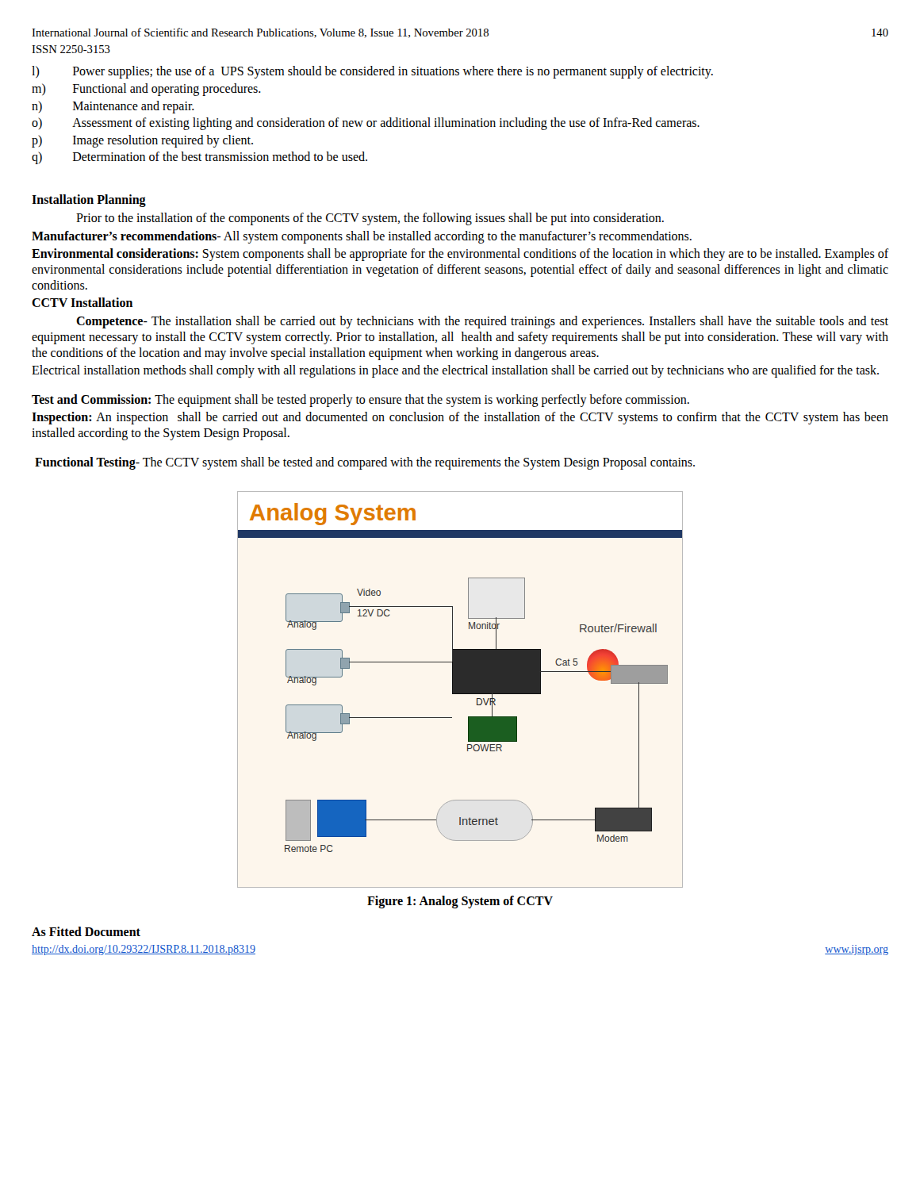International Journal of Scientific and Research Publications, Volume 8, Issue 11, November 2018
140
ISSN 2250-3153
l) Power supplies; the use of a UPS System should be considered in situations where there is no permanent supply of electricity.
m) Functional and operating procedures.
n) Maintenance and repair.
o) Assessment of existing lighting and consideration of new or additional illumination including the use of Infra-Red cameras.
p) Image resolution required by client.
q) Determination of the best transmission method to be used.
Installation Planning
Prior to the installation of the components of the CCTV system, the following issues shall be put into consideration.
Manufacturer’s recommendations- All system components shall be installed according to the manufacturer’s recommendations.
Environmental considerations: System components shall be appropriate for the environmental conditions of the location in which they are to be installed. Examples of environmental considerations include potential differentiation in vegetation of different seasons, potential effect of daily and seasonal differences in light and climatic conditions.
CCTV Installation
Competence- The installation shall be carried out by technicians with the required trainings and experiences. Installers shall have the suitable tools and test equipment necessary to install the CCTV system correctly. Prior to installation, all health and safety requirements shall be put into consideration. These will vary with the conditions of the location and may involve special installation equipment when working in dangerous areas.
Electrical installation methods shall comply with all regulations in place and the electrical installation shall be carried out by technicians who are qualified for the task.
Test and Commission: The equipment shall be tested properly to ensure that the system is working perfectly before commission.
Inspection: An inspection shall be carried out and documented on conclusion of the installation of the CCTV systems to confirm that the CCTV system has been installed according to the System Design Proposal.
Functional Testing- The CCTV system shall be tested and compared with the requirements the System Design Proposal contains.
Analog System
Analog
Analog
Analog Video 12V DC
Monitor
DVR
POWER Router/Firewall
Cat 5
Internet
Modem
Remote PC
Figure 1: Analog System of CCTV
As Fitted Document
http://dx.doi.org/10.29322/IJSRP.8.11.2018.p8319
www.ijsrp.org